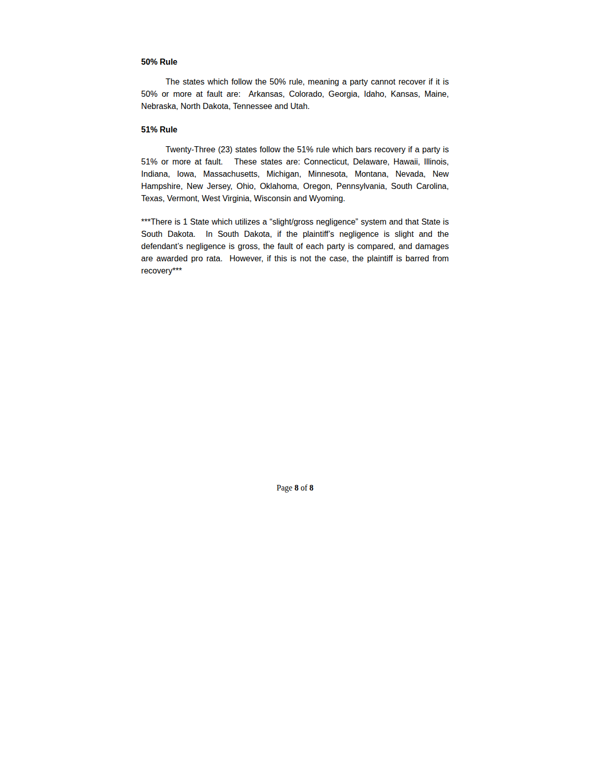50% Rule
The states which follow the 50% rule, meaning a party cannot recover if it is 50% or more at fault are: Arkansas, Colorado, Georgia, Idaho, Kansas, Maine, Nebraska, North Dakota, Tennessee and Utah.
51% Rule
Twenty-Three (23) states follow the 51% rule which bars recovery if a party is 51% or more at fault. These states are: Connecticut, Delaware, Hawaii, Illinois, Indiana, Iowa, Massachusetts, Michigan, Minnesota, Montana, Nevada, New Hampshire, New Jersey, Ohio, Oklahoma, Oregon, Pennsylvania, South Carolina, Texas, Vermont, West Virginia, Wisconsin and Wyoming.
***There is 1 State which utilizes a “slight/gross negligence” system and that State is South Dakota. In South Dakota, if the plaintiff’s negligence is slight and the defendant’s negligence is gross, the fault of each party is compared, and damages are awarded pro rata. However, if this is not the case, the plaintiff is barred from recovery***
Page 8 of 8